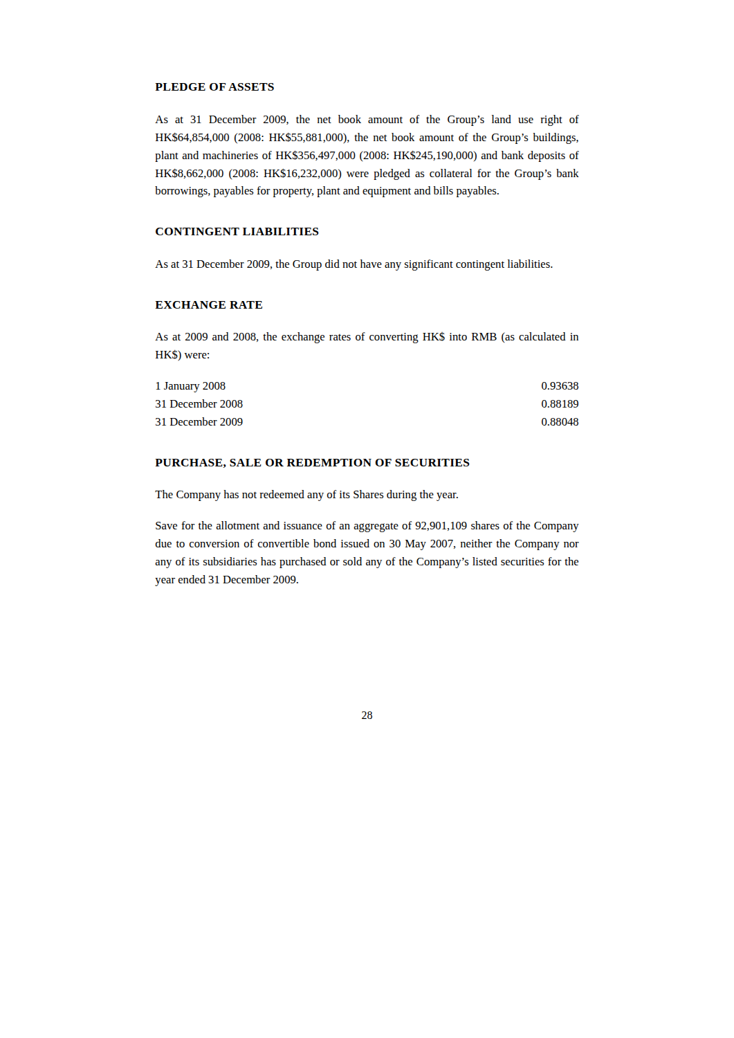PLEDGE OF ASSETS
As at 31 December 2009, the net book amount of the Group’s land use right of HK$64,854,000 (2008: HK$55,881,000), the net book amount of the Group’s buildings, plant and machineries of HK$356,497,000 (2008: HK$245,190,000) and bank deposits of HK$8,662,000 (2008: HK$16,232,000) were pledged as collateral for the Group’s bank borrowings, payables for property, plant and equipment and bills payables.
CONTINGENT LIABILITIES
As at 31 December 2009, the Group did not have any significant contingent liabilities.
EXCHANGE RATE
As at 2009 and 2008, the exchange rates of converting HK$ into RMB (as calculated in HK$) were:
| 1 January 2008 | 0.93638 |
| 31 December 2008 | 0.88189 |
| 31 December 2009 | 0.88048 |
PURCHASE, SALE OR REDEMPTION OF SECURITIES
The Company has not redeemed any of its Shares during the year.
Save for the allotment and issuance of an aggregate of 92,901,109 shares of the Company due to conversion of convertible bond issued on 30 May 2007, neither the Company nor any of its subsidiaries has purchased or sold any of the Company’s listed securities for the year ended 31 December 2009.
28